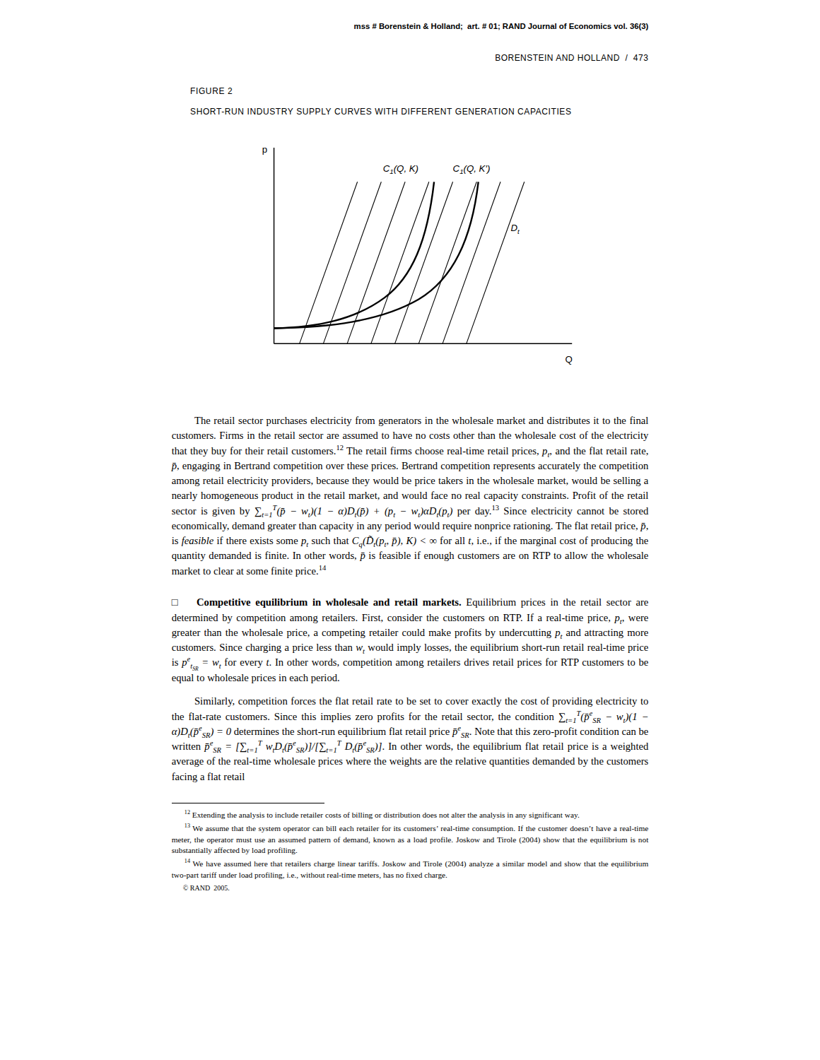mss # Borenstein & Holland; art. # 01; RAND Journal of Economics vol. 36(3)
BORENSTEIN AND HOLLAND / 473
FIGURE 2
SHORT-RUN INDUSTRY SUPPLY CURVES WITH DIFFERENT GENERATION CAPACITIES
p Q C1(Q, K) C1(Q, K′) Dt
The retail sector purchases electricity from generators in the wholesale market and distributes it to the final customers. Firms in the retail sector are assumed to have no costs other than the wholesale cost of the electricity that they buy for their retail customers.12 The retail firms choose real-time retail prices, pt, and the flat retail rate, p̄, engaging in Bertrand competition over these prices. Bertrand competition represents accurately the competition among retail electricity providers, because they would be price takers in the wholesale market, would be selling a nearly homogeneous product in the retail market, and would face no real capacity constraints. Profit of the retail sector is given by ∑t=1T(p̄ − wt)(1 − α)Dt(p̄) + (pt − wt)αDt(pt) per day.13 Since electricity cannot be stored economically, demand greater than capacity in any period would require nonprice rationing. The flat retail price, p̄, is feasible if there exists some pt such that Cq(D̃t(pt, p̄), K) < ∞ for all t, i.e., if the marginal cost of producing the quantity demanded is finite. In other words, p̄ is feasible if enough customers are on RTP to allow the wholesale market to clear at some finite price.14
□Competitive equilibrium in wholesale and retail markets. Equilibrium prices in the retail sector are determined by competition among retailers. First, consider the customers on RTP. If a real-time price, pt, were greater than the wholesale price, a competing retailer could make profits by undercutting pt and attracting more customers. Since charging a price less than wt would imply losses, the equilibrium short-run retail real-time price is petSR = wt for every t. In other words, competition among retailers drives retail prices for RTP customers to be equal to wholesale prices in each period.
Similarly, competition forces the flat retail rate to be set to cover exactly the cost of providing electricity to the flat-rate customers. Since this implies zero profits for the retail sector, the condition ∑t=1T(p̄eSR − wt)(1 − α)Dt(p̄eSR) = 0 determines the short-run equilibrium flat retail price p̄eSR. Note that this zero-profit condition can be written p̄eSR = [∑t=1T wtDt(p̄eSR)]/[∑t=1T Dt(p̄eSR)]. In other words, the equilibrium flat retail price is a weighted average of the real-time wholesale prices where the weights are the relative quantities demanded by the customers facing a flat retail
12 Extending the analysis to include retailer costs of billing or distribution does not alter the analysis in any significant way.
13 We assume that the system operator can bill each retailer for its customers’ real-time consumption. If the customer doesn’t have a real-time meter, the operator must use an assumed pattern of demand, known as a load profile. Joskow and Tirole (2004) show that the equilibrium is not substantially affected by load profiling.
14 We have assumed here that retailers charge linear tariffs. Joskow and Tirole (2004) analyze a similar model and show that the equilibrium two-part tariff under load profiling, i.e., without real-time meters, has no fixed charge.
© RAND 2005.